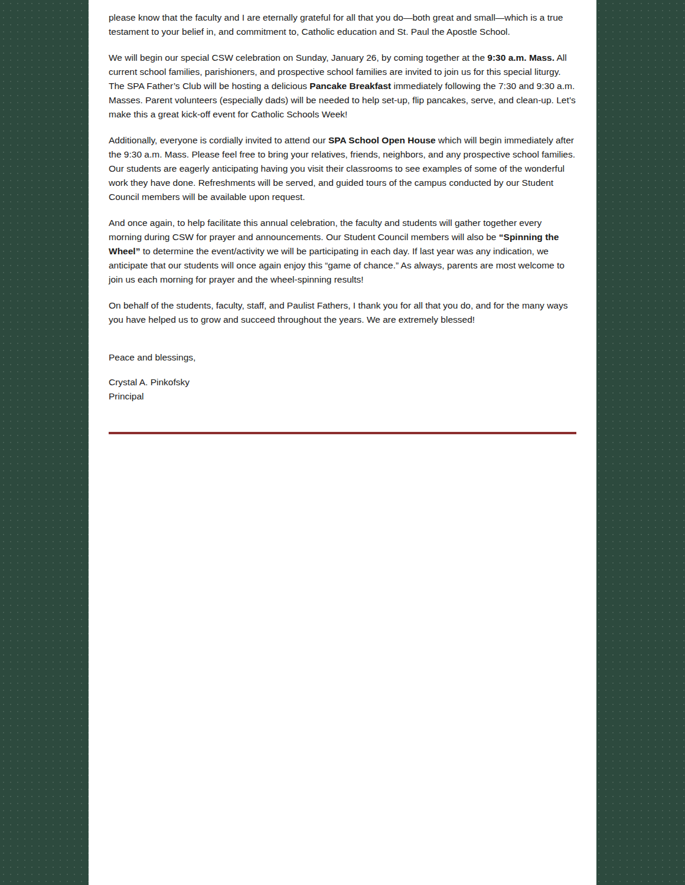please know that the faculty and I are eternally grateful for all that you do—both great and small—which is a true testament to your belief in, and commitment to, Catholic education and St. Paul the Apostle School.
We will begin our special CSW celebration on Sunday, January 26, by coming together at the 9:30 a.m. Mass. All current school families, parishioners, and prospective school families are invited to join us for this special liturgy. The SPA Father’s Club will be hosting a delicious Pancake Breakfast immediately following the 7:30 and 9:30 a.m. Masses. Parent volunteers (especially dads) will be needed to help set-up, flip pancakes, serve, and clean-up. Let’s make this a great kick-off event for Catholic Schools Week!
Additionally, everyone is cordially invited to attend our SPA School Open House which will begin immediately after the 9:30 a.m. Mass. Please feel free to bring your relatives, friends, neighbors, and any prospective school families. Our students are eagerly anticipating having you visit their classrooms to see examples of some of the wonderful work they have done. Refreshments will be served, and guided tours of the campus conducted by our Student Council members will be available upon request.
And once again, to help facilitate this annual celebration, the faculty and students will gather together every morning during CSW for prayer and announcements. Our Student Council members will also be “Spinning the Wheel” to determine the event/activity we will be participating in each day. If last year was any indication, we anticipate that our students will once again enjoy this “game of chance.” As always, parents are most welcome to join us each morning for prayer and the wheel-spinning results!
On behalf of the students, faculty, staff, and Paulist Fathers, I thank you for all that you do, and for the many ways you have helped us to grow and succeed throughout the years. We are extremely blessed!
Peace and blessings,
Crystal A. Pinkofsky
Principal